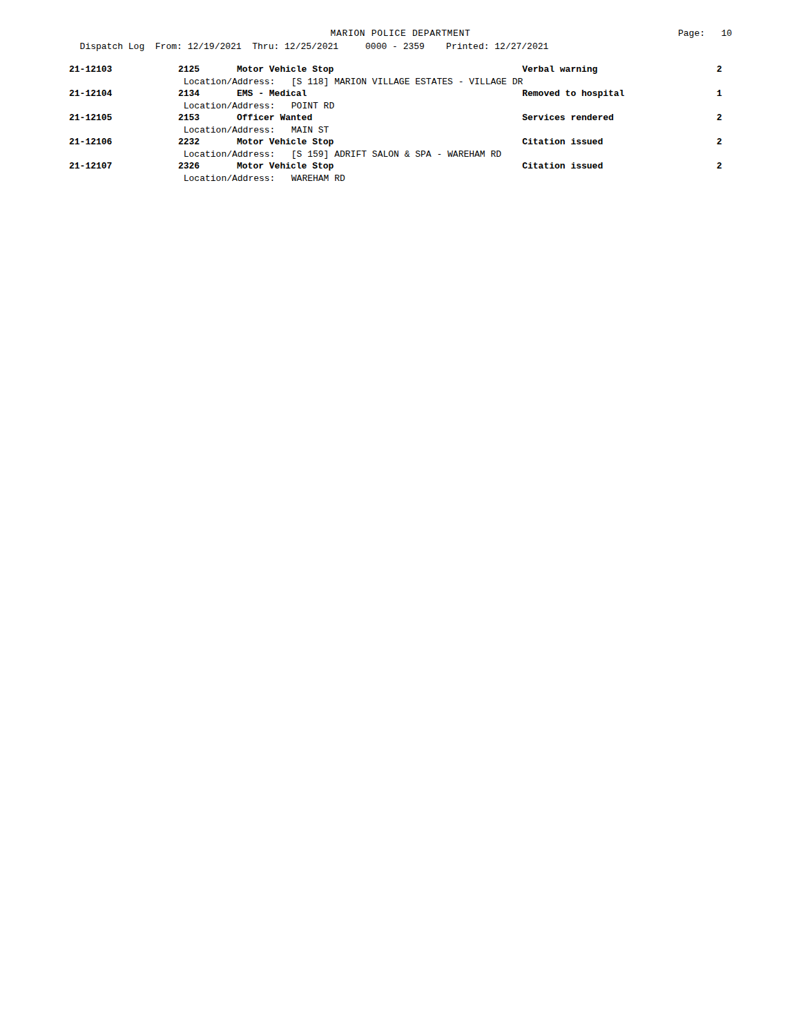MARION POLICE DEPARTMENT Page: 10
Dispatch Log From: 12/19/2021 Thru: 12/25/2021 0000 - 2359 Printed: 12/27/2021
| 21-12103 | 2125 | Motor Vehicle Stop | Verbal warning | 2 |
| | Location/Address: [S 118] MARION VILLAGE ESTATES - VILLAGE DR |
| 21-12104 | 2134 | EMS - Medical | Removed to hospital | 1 |
| | Location/Address: POINT RD |
| 21-12105 | 2153 | Officer Wanted | Services rendered | 2 |
| | Location/Address: MAIN ST |
| 21-12106 | 2232 | Motor Vehicle Stop | Citation issued | 2 |
| | Location/Address: [S 159] ADRIFT SALON & SPA - WAREHAM RD |
| 21-12107 | 2326 | Motor Vehicle Stop | Citation issued | 2 |
| | Location/Address: WAREHAM RD |